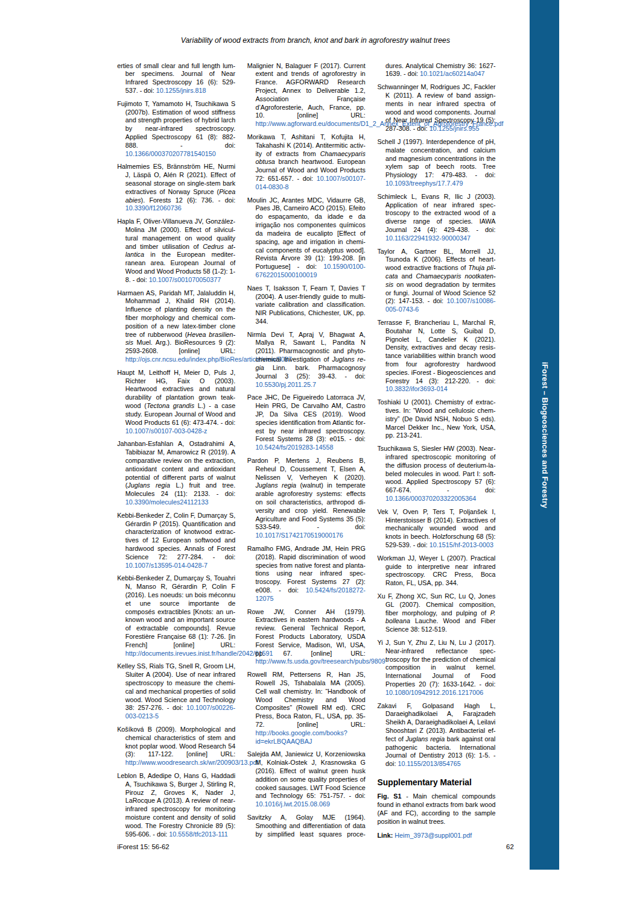iForest – Biogeosciences and Forestry
Variability of wood extracts from branch, knot and bark in agroforestry walnut trees
erties of small clear and full length lumber specimens. Journal of Near Infrared Spectroscopy 16 (6): 529-537. - doi: 10.1255/jnirs.818
Fujimoto T, Yamamoto H, Tsuchikawa S (2007b). Estimation of wood stiffness and strength properties of hybrid larch by near-infrared spectroscopy. Applied Spectroscopy 61 (8): 882-888. - doi: 10.1366/000370207781540150
Halmemies ES, Brännström HE, Nurmi J, Läspä O, Alén R (2021). Effect of seasonal storage on single-stem bark extractives of Norway Spruce (Picea abies). Forests 12 (6): 736. - doi: 10.3390/f12060736
Hapla F, Oliver-Villanueva JV, González-Molina JM (2000). Effect of silvicultural management on wood quality and timber utilisation of Cedrus atlantica in the European mediterranean area. European Journal of Wood and Wood Products 58 (1-2): 1-8. - doi: 10.1007/s001070050377
Harmaen AS, Paridah MT, Jalaluddin H, Mohammad J, Khalid RH (2014). Influence of planting density on the fiber morphology and chemical composition of a new latex-timber clone tree of rubberwood (Hevea brasiliensis Muel. Arg.). BioResources 9 (2): 2593-2608. [online] URL: http://ojs.cnr.ncsu.edu/index.php/BioRes/article/view/5087
Haupt M, Leithoff H, Meier D, Puls J, Richter HG, Faix O (2003). Heartwood extractives and natural durability of plantation grown teakwood (Tectona grandis L.) - a case study. European Journal of Wood and Wood Products 61 (6): 473-474. - doi: 10.1007/s00107-003-0428-z
Jahanban-Esfahlan A, Ostadrahimi A, Tabibiazar M, Amarowicz R (2019). A comparative review on the extraction, antioxidant content and antioxidant potential of different parts of walnut (Juglans regia L.) fruit and tree. Molecules 24 (11): 2133. - doi: 10.3390/molecules24112133
Kebbi-Benkeder Z, Colin F, Dumarçay S, Gérardin P (2015). Quantification and characterization of knotwood extractives of 12 European softwood and hardwood species. Annals of Forest Science 72: 277-284. - doi: 10.1007/s13595-014-0428-7
Kebbi-Benkeder Z, Dumarçay S, Touahri N, Manso R, Gérardin P, Colin F (2016). Les noeuds: un bois méconnu et une source importante de composés extractibles [Knots: an unknown wood and an important source of extractable compounds]. Revue Forestière Française 68 (1): 7-26. [in French] [online] URL: http://documents.irevues.inist.fr/handle/2042/61591
Kelley SS, Rials TG, Snell R, Groom LH, Sluiter A (2004). Use of near infrared spectroscopy to measure the chemical and mechanical properties of solid wood. Wood Science and Technology 38: 257-276. - doi: 10.1007/s00226-003-0213-5
Košíková B (2009). Morphological and chemical characteristics of stem and knot poplar wood. Wood Research 54 (3): 117-122. [online] URL: http://www.woodresearch.sk/wr/200903/13.pdf
Leblon B, Adedipe O, Hans G, Haddadi A, Tsuchikawa S, Burger J, Stirling R, Pirouz Z, Groves K, Nader J, LaRocque A (2013). A review of near-infrared spectroscopy for monitoring moisture content and density of solid wood. The Forestry Chronicle 89 (5): 595-606. - doi: 10.5558/tfc2013-111
Malignier N, Balaguer F (2017). Current extent and trends of agroforestry in France. AGFORWARD Research Project, Annex to Deliverable 1.2, Association Française d’Agroforesterie, Auch, France, pp. 10. [online] URL: http://www.agforward.eu/documents/D1_2_Annex_Extent_of_Agroforestry_France.pdf
Morikawa T, Ashitani T, Kofujita H, Takahashi K (2014). Antitermitic activity of extracts from Chamaecyparis obtusa branch heartwood. European Journal of Wood and Wood Products 72: 651-657. - doi: 10.1007/s00107-014-0830-8
Moulin JC, Arantes MDC, Vidaurre GB, Paes JB, Carneiro ACO (2015). Efeito do espaçamento, da idade e da irrigação nos componentes químicos da madeira de eucalipto [Effect of spacing, age and irrigation in chemical components of eucalyptus wood]. Revista Árvore 39 (1): 199-208. [in Portuguese] - doi: 10.1590/0100-67622015000100019
Naes T, Isaksson T, Fearn T, Davies T (2004). A user-friendly guide to multivariate calibration and classification. NIR Publications, Chichester, UK, pp. 344.
Nirmla Devi T, Apraj V, Bhagwat A, Mallya R, Sawant L, Pandita N (2011). Pharmacognostic and phytochemical Investigation of Juglans regia Linn. bark. Pharmacognosy Journal 3 (25): 39-43. - doi: 10.5530/pj.2011.25.7
Pace JHC, De Figueiredo Latorraca JV, Hein PRG, De Carvalho AM, Castro JP, Da Silva CES (2019). Wood species identification from Atlantic forest by near infrared spectroscopy. Forest Systems 28 (3): e015. - doi: 10.5424/fs/2019283-14558
Pardon P, Mertens J, Reubens B, Reheul D, Coussement T, Elsen A, Nelissen V, Verheyen K (2020). Juglans regia (walnut) in temperate arable agroforestry systems: effects on soil characteristics, arthropod diversity and crop yield. Renewable Agriculture and Food Systems 35 (5): 533-549. - doi: 10.1017/S1742170519000176
Ramalho FMG, Andrade JM, Hein PRG (2018). Rapid discrimination of wood species from native forest and plantations using near infrared spectroscopy. Forest Systems 27 (2): e008. - doi: 10.5424/fs/2018272-12075
Rowe JW, Conner AH (1979). Extractives in eastern hardwoods - A review. General Technical Report, Forest Products Laboratory, USDA Forest Service, Madison, WI, USA, pp. 67. [online] URL: http://www.fs.usda.gov/treesearch/pubs/9809
Rowell RM, Pettersens R, Han JS, Rowell JS, Tshabalala MA (2005). Cell wall chemistry. In: “Handbook of Wood Chemistry and Wood Composites” (Rowell RM ed). CRC Press, Boca Raton, FL, USA, pp. 35-72. [online] URL: http://books.google.com/books?id=ekrLBQAAQBAJ
Salejda AM, Janiewicz U, Korzeniowska M, Kolniak-Ostek J, Krasnowska G (2016). Effect of walnut green husk addition on some quality properties of cooked sausages. LWT Food Science and Technology 65: 751-757. - doi: 10.1016/j.lwt.2015.08.069
Savitzky A, Golay MJE (1964). Smoothing and differentiation of data by simplified least squares procedures. Analytical Chemistry 36: 1627-1639. - doi: 10.1021/ac60214a047
Schwanninger M, Rodrigues JC, Fackler K (2011). A review of band assignments in near infrared spectra of wood and wood components. Journal of Near Infrared Spectroscopy 19 (5): 287-308. - doi: 10.1255/jnirs.955
Schell J (1997). Interdependence of pH, malate concentration, and calcium and magnesium concentrations in the xylem sap of beech roots. Tree Physiology 17: 479-483. - doi: 10.1093/treephys/17.7.479
Schimleck L, Evans R, Ilic J (2003). Application of near infrared spectroscopy to the extracted wood of a diverse range of species. IAWA Journal 24 (4): 429-438. - doi: 10.1163/22941932-90000347
Taylor A, Gartner BL, Morrell JJ, Tsunoda K (2006). Effects of heartwood extractive fractions of Thuja plicata and Chamaecyparis nootkatensis on wood degradation by termites or fungi. Journal of Wood Science 52 (2): 147-153. - doi: 10.1007/s10086-005-0743-6
Terrasse F, Brancheriau L, Marchal R, Boutahar N, Lotte S, Guibal D, Pignolet L, Candelier K (2021). Density, extractives and decay resistance variabilities within branch wood from four agroforestry hardwood species. iForest - Biogeosciences and Forestry 14 (3): 212-220. - doi: 10.3832/ifor3693-014
Toshiaki U (2001). Chemistry of extractives. In: “Wood and cellulosic chemistry” (De David NSH, Nobuo S eds). Marcel Dekker Inc., New York, USA, pp. 213-241.
Tsuchikawa S, Siesler HW (2003). Near-infrared spectroscopic monitoring of the diffusion process of deuterium-labeled molecules in wood. Part I: softwood. Applied Spectroscopy 57 (6): 667-674. - doi: 10.1366/000370203322005364
Vek V, Oven P, Ters T, Poljanšek I, Hinterstoisser B (2014). Extractives of mechanically wounded wood and knots in beech. Holzforschung 68 (5): 529-539. - doi: 10.1515/hf-2013-0003
Workman JJ, Weyer L (2007). Practical guide to interpretive near infrared spectroscopy. CRC Press, Boca Raton, FL, USA, pp. 344.
Xu F, Zhong XC, Sun RC, Lu Q, Jones GL (2007). Chemical composition, fiber morphology, and pulping of P. bolleana Lauche. Wood and Fiber Science 38: 512-519.
Yi J, Sun Y, Zhu Z, Liu N, Lu J (2017). Near-infrared reflectance spectroscopy for the prediction of chemical composition in walnut kernel. International Journal of Food Properties 20 (7): 1633-1642. - doi: 10.1080/10942912.2016.1217006
Zakavi F, Golpasand Hagh L, Daraeighadikolaei A, Farajzadeh Sheikh A, Daraeighadikolaei A, Leilavi Shooshtari Z (2013). Antibacterial effect of Juglans regia bark against oral pathogenic bacteria. International Journal of Dentistry 2013 (6): 1-5. - doi: 10.1155/2013/854765
Supplementary Material
Fig. S1 - Main chemical compounds found in ethanol extracts from bark wood (AF and FC), according to the sample position in walnut trees.
Link: Heim_3973@suppl001.pdf
iForest 15: 56-62
62